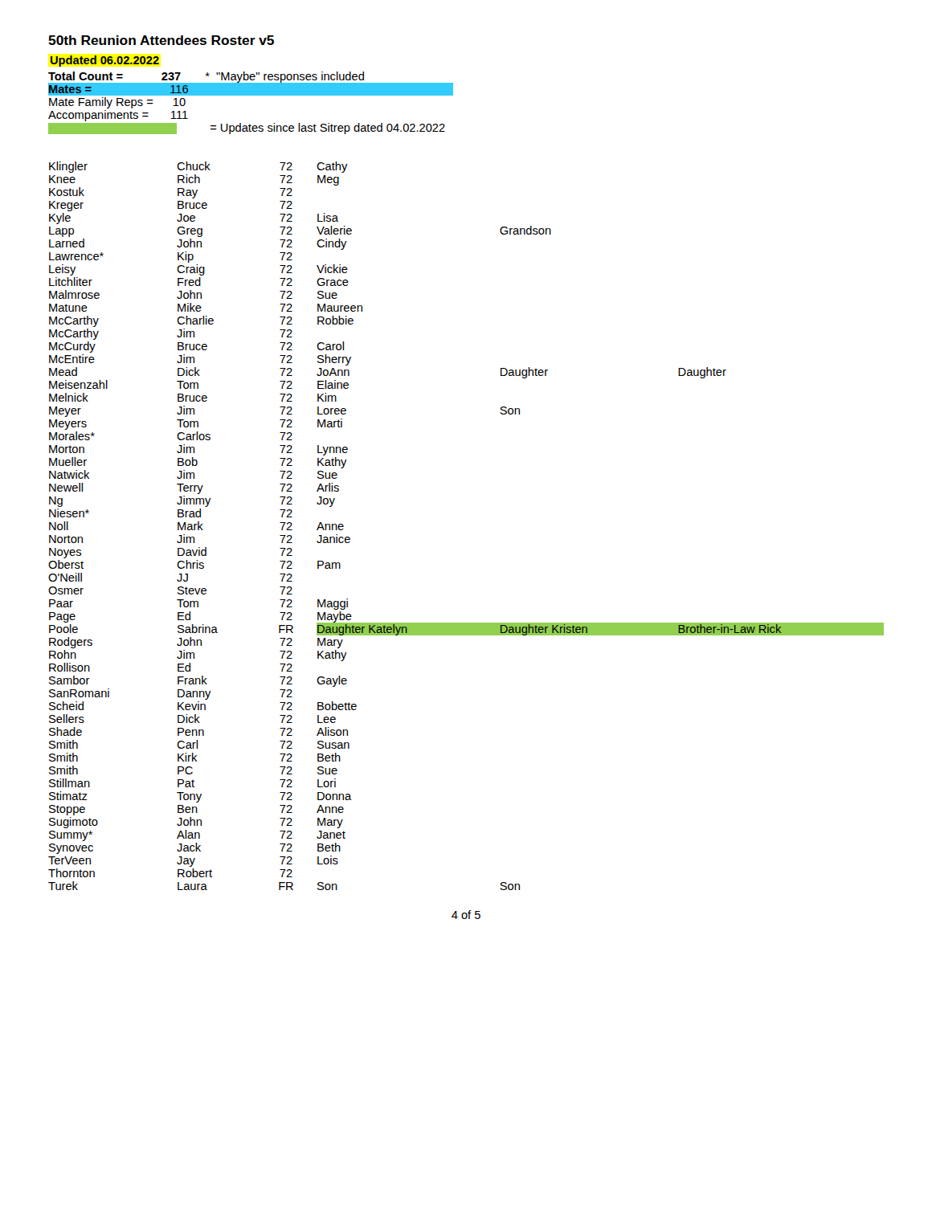50th Reunion Attendees Roster v5
Updated 06.02.2022
| Total Count = | 237 | * "Maybe" responses included |
| Mates = | 116 | |
| Mate Family Reps = | 10 | |
| Accompaniments = | 111 | |
| | = Updates since last Sitrep dated 04.02.2022 |
| Klingler | Chuck | 72 | Cathy | | |
| Knee | Rich | 72 | Meg | | |
| Kostuk | Ray | 72 | | | |
| Kreger | Bruce | 72 | | | |
| Kyle | Joe | 72 | Lisa | | |
| Lapp | Greg | 72 | Valerie | Grandson | |
| Larned | John | 72 | Cindy | | |
| Lawrence* | Kip | 72 | | | |
| Leisy | Craig | 72 | Vickie | | |
| Litchliter | Fred | 72 | Grace | | |
| Malmrose | John | 72 | Sue | | |
| Matune | Mike | 72 | Maureen | | |
| McCarthy | Charlie | 72 | Robbie | | |
| McCarthy | Jim | 72 | | | |
| McCurdy | Bruce | 72 | Carol | | |
| McEntire | Jim | 72 | Sherry | | |
| Mead | Dick | 72 | JoAnn | Daughter | Daughter |
| Meisenzahl | Tom | 72 | Elaine | | |
| Melnick | Bruce | 72 | Kim | | |
| Meyer | Jim | 72 | Loree | Son | |
| Meyers | Tom | 72 | Marti | | |
| Morales* | Carlos | 72 | | | |
| Morton | Jim | 72 | Lynne | | |
| Mueller | Bob | 72 | Kathy | | |
| Natwick | Jim | 72 | Sue | | |
| Newell | Terry | 72 | Arlis | | |
| Ng | Jimmy | 72 | Joy | | |
| Niesen* | Brad | 72 | | | |
| Noll | Mark | 72 | Anne | | |
| Norton | Jim | 72 | Janice | | |
| Noyes | David | 72 | | | |
| Oberst | Chris | 72 | Pam | | |
| O'Neill | JJ | 72 | | | |
| Osmer | Steve | 72 | | | |
| Paar | Tom | 72 | Maggi | | |
| Page | Ed | 72 | Maybe | | |
| Poole | Sabrina | FR | Daughter Katelyn | Daughter Kristen | Brother-in-Law Rick |
| Rodgers | John | 72 | Mary | | |
| Rohn | Jim | 72 | Kathy | | |
| Rollison | Ed | 72 | | | |
| Sambor | Frank | 72 | Gayle | | |
| SanRomani | Danny | 72 | | | |
| Scheid | Kevin | 72 | Bobette | | |
| Sellers | Dick | 72 | Lee | | |
| Shade | Penn | 72 | Alison | | |
| Smith | Carl | 72 | Susan | | |
| Smith | Kirk | 72 | Beth | | |
| Smith | PC | 72 | Sue | | |
| Stillman | Pat | 72 | Lori | | |
| Stimatz | Tony | 72 | Donna | | |
| Stoppe | Ben | 72 | Anne | | |
| Sugimoto | John | 72 | Mary | | |
| Summy* | Alan | 72 | Janet | | |
| Synovec | Jack | 72 | Beth | | |
| TerVeen | Jay | 72 | Lois | | |
| Thornton | Robert | 72 | | | |
| Turek | Laura | FR | Son | Son | |
4 of 5